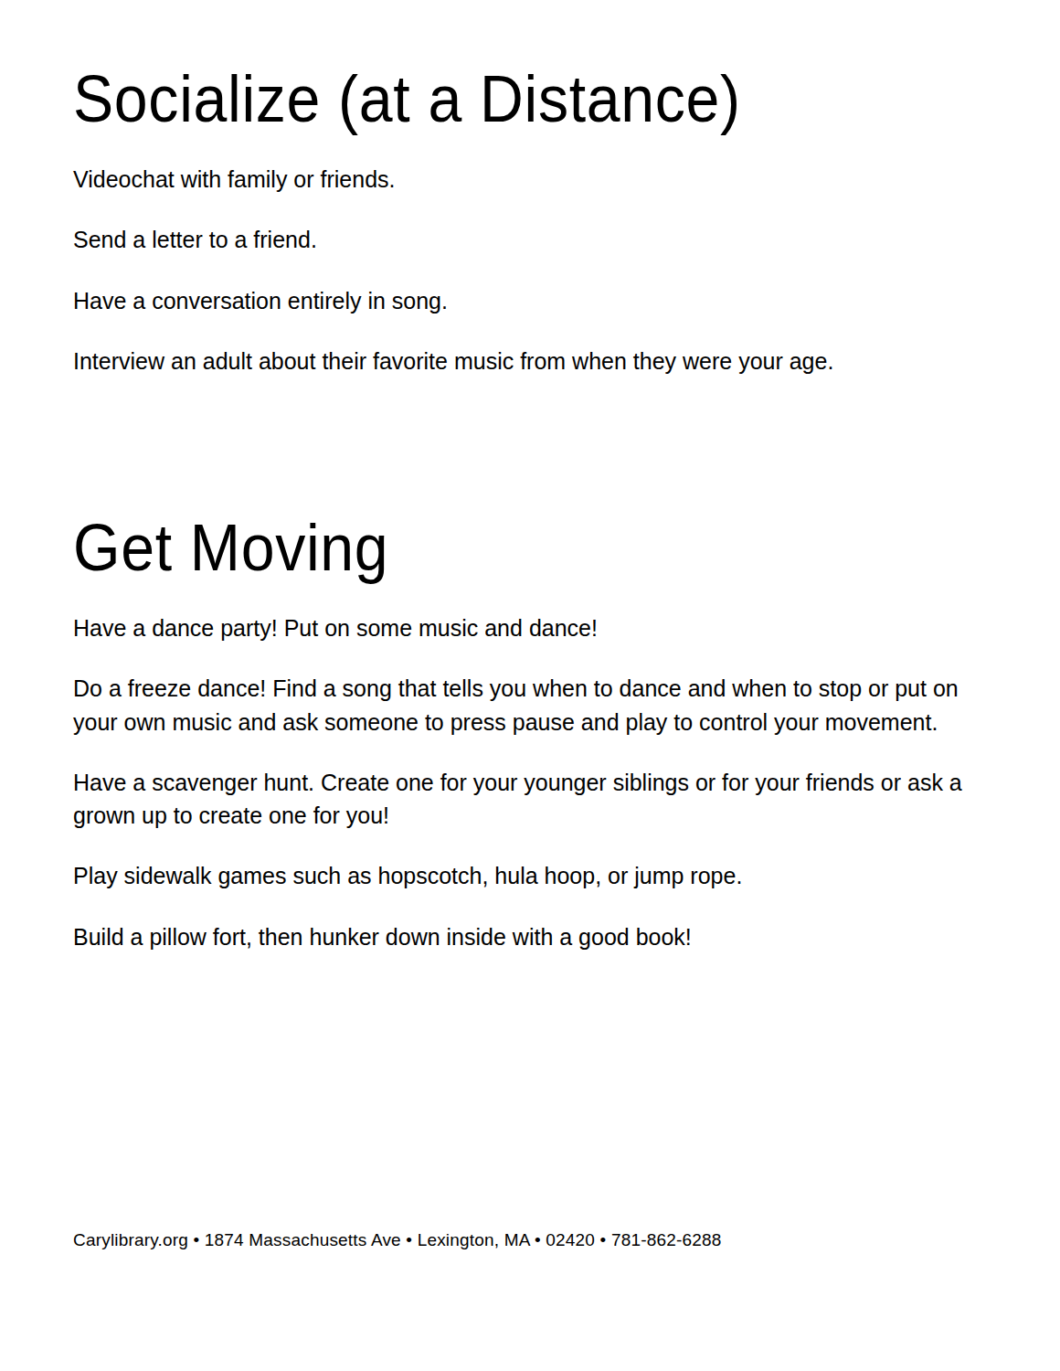Socialize (at a Distance)
Videochat with family or friends.
Send a letter to a friend.
Have a conversation entirely in song.
Interview an adult about their favorite music from when they were your age.
Get Moving
Have a dance party! Put on some music and dance!
Do a freeze dance! Find a song that tells you when to dance and when to stop or put on your own music and ask someone to press pause and play to control your movement.
Have a scavenger hunt. Create one for your younger siblings or for your friends or ask a grown up to create one for you!
Play sidewalk games such as hopscotch, hula hoop, or jump rope.
Build a pillow fort, then hunker down inside with a good book!
Carylibrary.org • 1874 Massachusetts Ave • Lexington, MA • 02420 • 781-862-6288